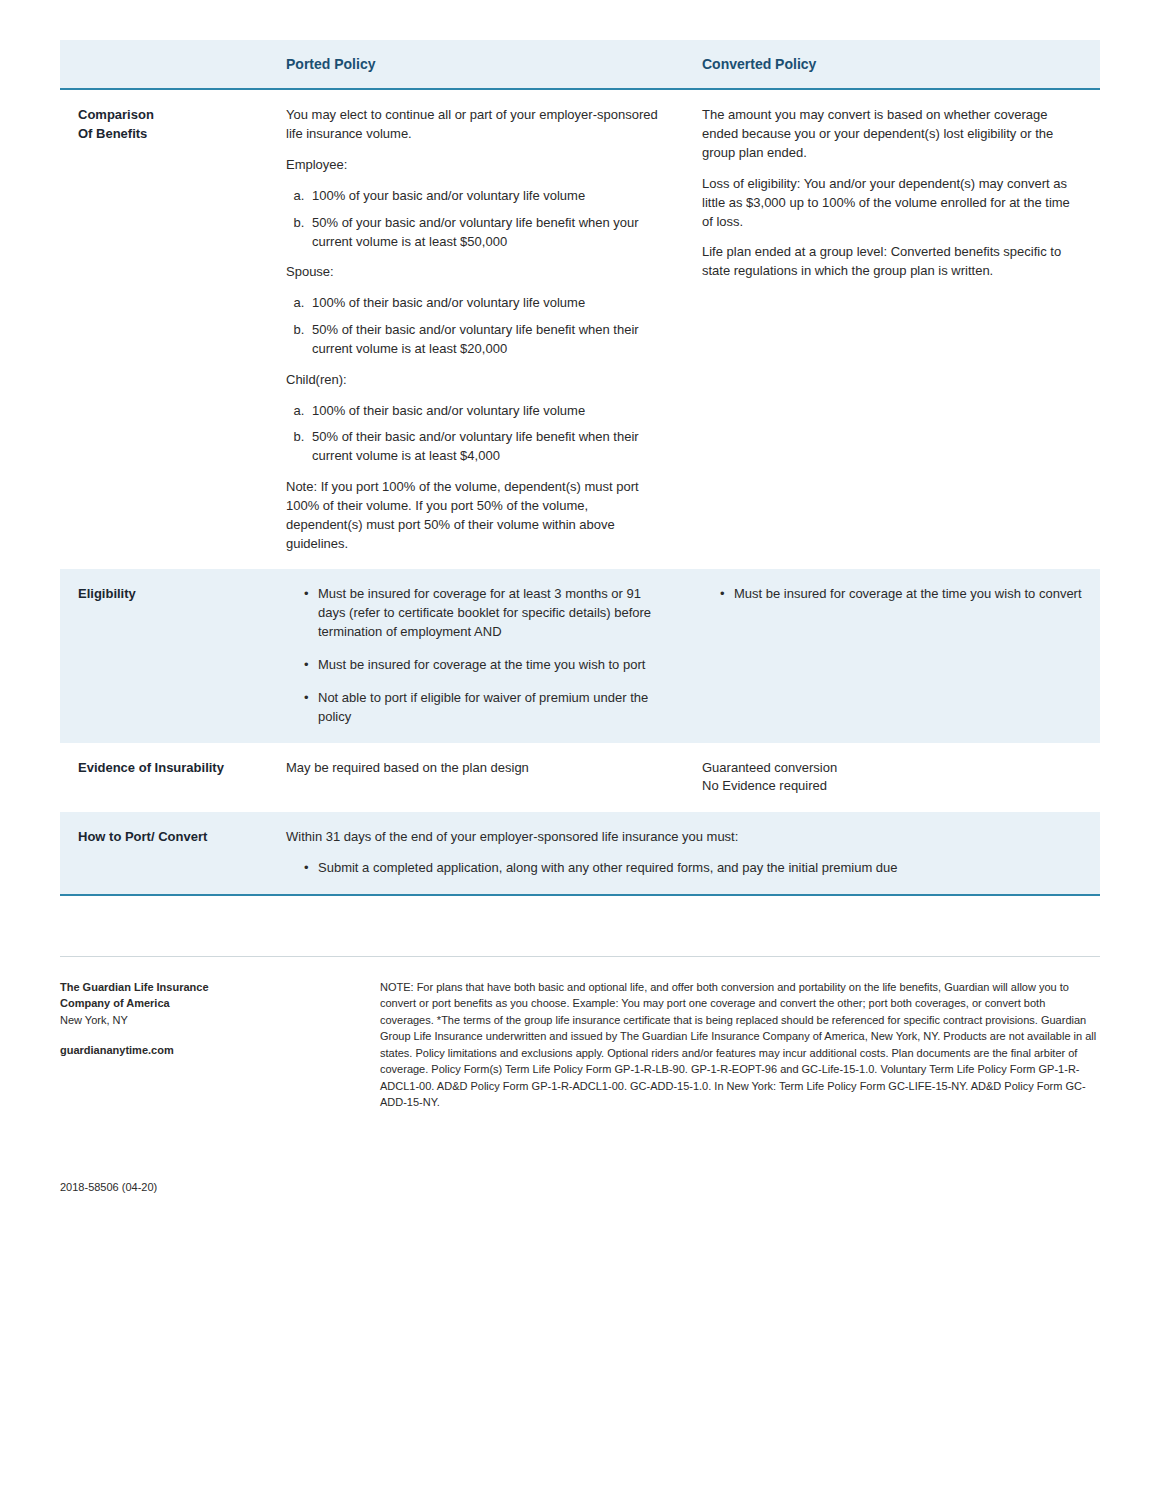| | Ported Policy | Converted Policy |
| --- | --- | --- |
| Comparison Of Benefits | You may elect to continue all or part of your employer-sponsored life insurance volume. Employee: 100% of your basic and/or voluntary life volume 50% of your basic and/or voluntary life benefit when your current volume is at least $50,000 Spouse: 100% of their basic and/or voluntary life volume 50% of their basic and/or voluntary life benefit when their current volume is at least $20,000 Child(ren): 100% of their basic and/or voluntary life volume 50% of their basic and/or voluntary life benefit when their current volume is at least $4,000 Note: If you port 100% of the volume, dependent(s) must port 100% of their volume. If you port 50% of the volume, dependent(s) must port 50% of their volume within above guidelines. | The amount you may convert is based on whether coverage ended because you or your dependent(s) lost eligibility or the group plan ended. Loss of eligibility: You and/or your dependent(s) may convert as little as $3,000 up to 100% of the volume enrolled for at the time of loss. Life plan ended at a group level: Converted benefits specific to state regulations in which the group plan is written. |
| Eligibility | Must be insured for coverage for at least 3 months or 91 days (refer to certificate booklet for specific details) before termination of employment AND Must be insured for coverage at the time you wish to port Not able to port if eligible for waiver of premium under the policy | Must be insured for coverage at the time you wish to convert |
| Evidence of Insurability | May be required based on the plan design | Guaranteed conversion No Evidence required |
| How to Port/ Convert | Within 31 days of the end of your employer-sponsored life insurance you must: Submit a completed application, along with any other required forms, and pay the initial premium due |
The Guardian Life Insurance Company of America New York, NY
guardiananytime.com
2018-58506 (04-20)
NOTE: For plans that have both basic and optional life, and offer both conversion and portability on the life benefits, Guardian will allow you to convert or port benefits as you choose. Example: You may port one coverage and convert the other; port both coverages, or convert both coverages. *The terms of the group life insurance certificate that is being replaced should be referenced for specific contract provisions. Guardian Group Life Insurance underwritten and issued by The Guardian Life Insurance Company of America, New York, NY. Products are not available in all states. Policy limitations and exclusions apply. Optional riders and/or features may incur additional costs. Plan documents are the final arbiter of coverage. Policy Form(s) Term Life Policy Form GP-1-R-LB-90. GP-1-R-EOPT-96 and GC-Life-15-1.0. Voluntary Term Life Policy Form GP-1-R-ADCL1-00. AD&D Policy Form GP-1-R-ADCL1-00. GC-ADD-15-1.0. In New York: Term Life Policy Form GC-LIFE-15-NY. AD&D Policy Form GC-ADD-15-NY.